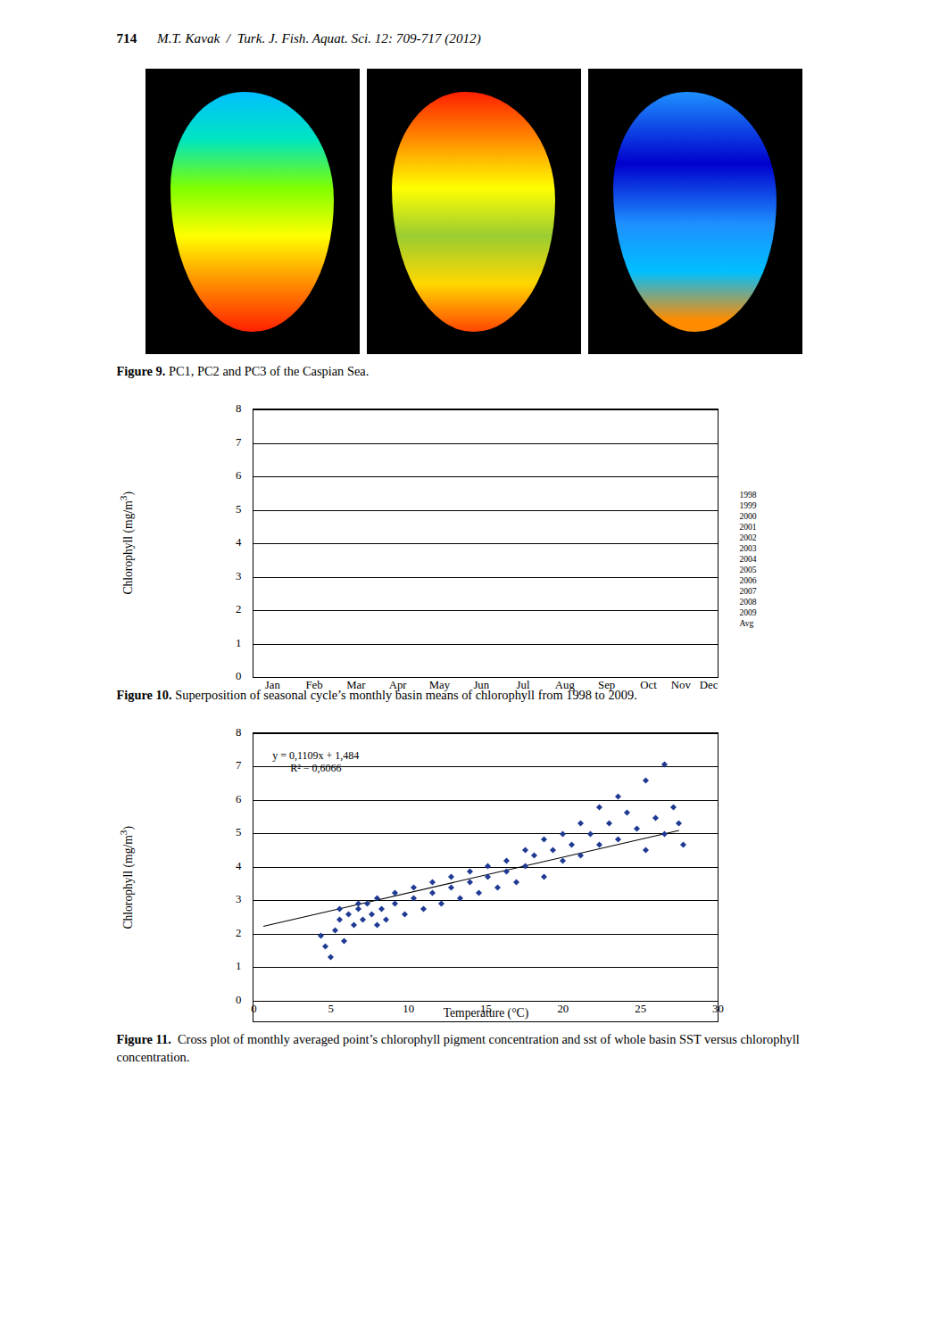714 M.T. Kavak / Turk. J. Fish. Aquat. Sci. 12: 709-717 (2012)
Figure 9. PC1, PC2 and PC3 of the Caspian Sea.
Chlorophyll (mg/m3)
8
7
6
5
4
3
2
1
0 Jan Feb Mar Apr May Jun Jul Aug Sep Oct Nov Dec
1998 1999 2000 2001 2002 2003 2004 2005 2006 2007 2008 2009 Avg
Figure 10. Superposition of seasonal cycle’s monthly basin means of chlorophyll from 1998 to 2009.
Chlorophyll (mg/m3)
8
7
6
5
4
3
2
1
0 0 5 10 15 20 25 30
y = 0,1109x + 1,484
R² = 0,6066
Temperature (°C)
Figure 11. Cross plot of monthly averaged point’s chlorophyll pigment concentration and sst of whole basin SST versus chlorophyll concentration.